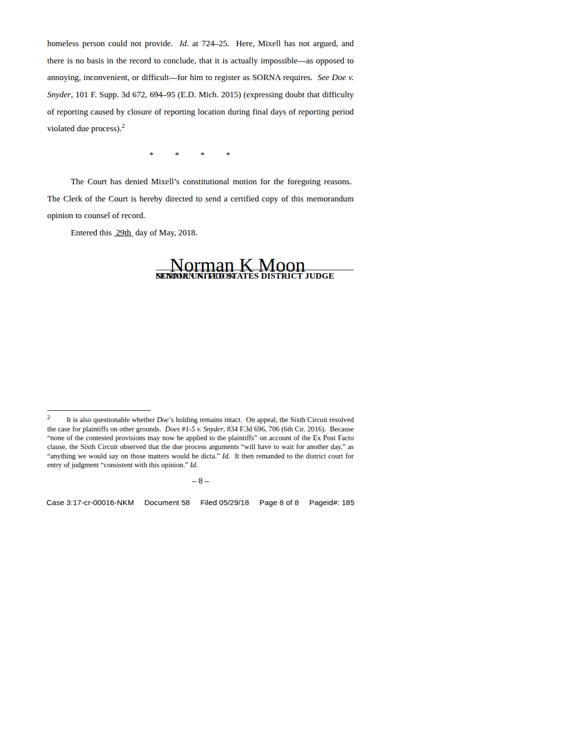homeless person could not provide. Id. at 724–25. Here, Mixell has not argued, and there is no basis in the record to conclude, that it is actually impossible—as opposed to annoying, inconvenient, or difficult—for him to register as SORNA requires. See Doe v. Snyder, 101 F. Supp. 3d 672, 694–95 (E.D. Mich. 2015) (expressing doubt that difficulty of reporting caused by closure of reporting location during final days of reporting period violated due process).2
****
The Court has denied Mixell’s constitutional motion for the foregoing reasons. The Clerk of the Court is hereby directed to send a certified copy of this memorandum opinion to counsel of record.
Entered this 29th day of May, 2018.
Norman K Moon
NORMAN K. MOON
SENIOR UNITED STATES DISTRICT JUDGE
2 It is also questionable whether Doe’s holding remains intact. On appeal, the Sixth Circuit resolved the case for plaintiffs on other grounds. Does #1-5 v. Snyder, 834 F.3d 696, 706 (6th Cir. 2016). Because “none of the contested provisions may now be applied to the plaintiffs” on account of the Ex Post Facto clause, the Sixth Circuit observed that the due process arguments “will have to wait for another day,” as “anything we would say on those matters would be dicta.” Id. It then remanded to the district court for entry of judgment “consistent with this opinion.” Id.
– 8 –
Case 3:17-cr-00016-NKM Document 58 Filed 05/29/18 Page 8 of 8 Pageid#: 185